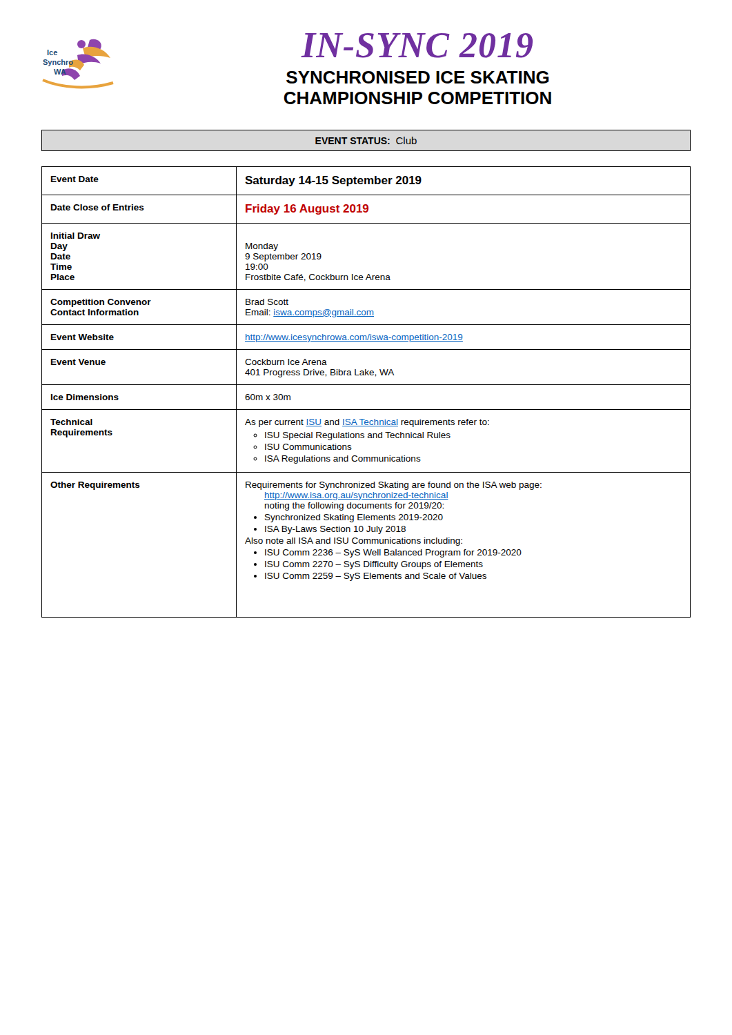Ice Synchro WA
IN-SYNC 2019
SYNCHRONISED ICE SKATING
CHAMPIONSHIP COMPETITION
EVENT STATUS: Club
| Event Date | Saturday 14-15 September 2019 |
| Date Close of Entries | Friday 16 August 2019 |
| Initial Draw Day Date Time Place | Monday 9 September 2019 19:00 Frostbite Café, Cockburn Ice Arena |
| Competition Convenor Contact Information | Brad Scott Email: iswa.comps@gmail.com |
| Event Website | http://www.icesynchrowa.com/iswa-competition-2019 |
| Event Venue | Cockburn Ice Arena 401 Progress Drive, Bibra Lake, WA |
| Ice Dimensions | 60m x 30m |
| Technical Requirements | As per current ISU and ISA Technical requirements refer to: ISU Special Regulations and Technical Rules ISU Communications ISA Regulations and Communications |
| Other Requirements | Requirements for Synchronized Skating are found on the ISA web page: http://www.isa.org.au/synchronized-technical noting the following documents for 2019/20: Synchronized Skating Elements 2019-2020 ISA By-Laws Section 10 July 2018 Also note all ISA and ISU Communications including: ISU Comm 2236 – SyS Well Balanced Program for 2019-2020 ISU Comm 2270 – SyS Difficulty Groups of Elements ISU Comm 2259 – SyS Elements and Scale of Values |